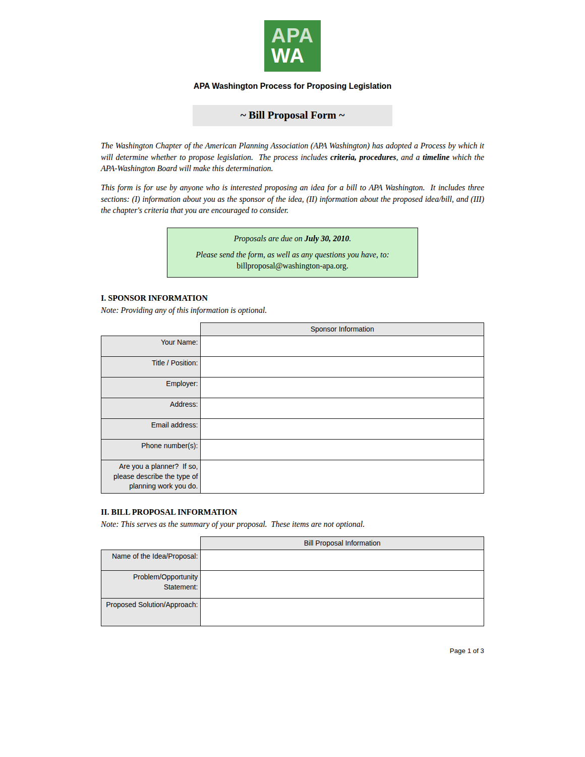APA WA
APA Washington Process for Proposing Legislation
~ Bill Proposal Form ~
The Washington Chapter of the American Planning Association (APA Washington) has adopted a Process by which it will determine whether to propose legislation. The process includes criteria, procedures, and a timeline which the APA-Washington Board will make this determination.
This form is for use by anyone who is interested proposing an idea for a bill to APA Washington. It includes three sections: (I) information about you as the sponsor of the idea, (II) information about the proposed idea/bill, and (III) the chapter's criteria that you are encouraged to consider.
Proposals are due on July 30, 2010.
Please send the form, as well as any questions you have, to:
billproposal@washington-apa.org.
I. SPONSOR INFORMATION
Note: Providing any of this information is optional.
| | Sponsor Information |
| --- | --- |
| Your Name: | |
| Title / Position: | |
| Employer: | |
| Address: | |
| Email address: | |
| Phone number(s): | |
| Are you a planner? If so, please describe the type of planning work you do. | |
II. BILL PROPOSAL INFORMATION
Note: This serves as the summary of your proposal. These items are not optional.
| | Bill Proposal Information |
| --- | --- |
| Name of the Idea/Proposal: | |
| Problem/Opportunity Statement: | |
| Proposed Solution/Approach: | |
Page 1 of 3